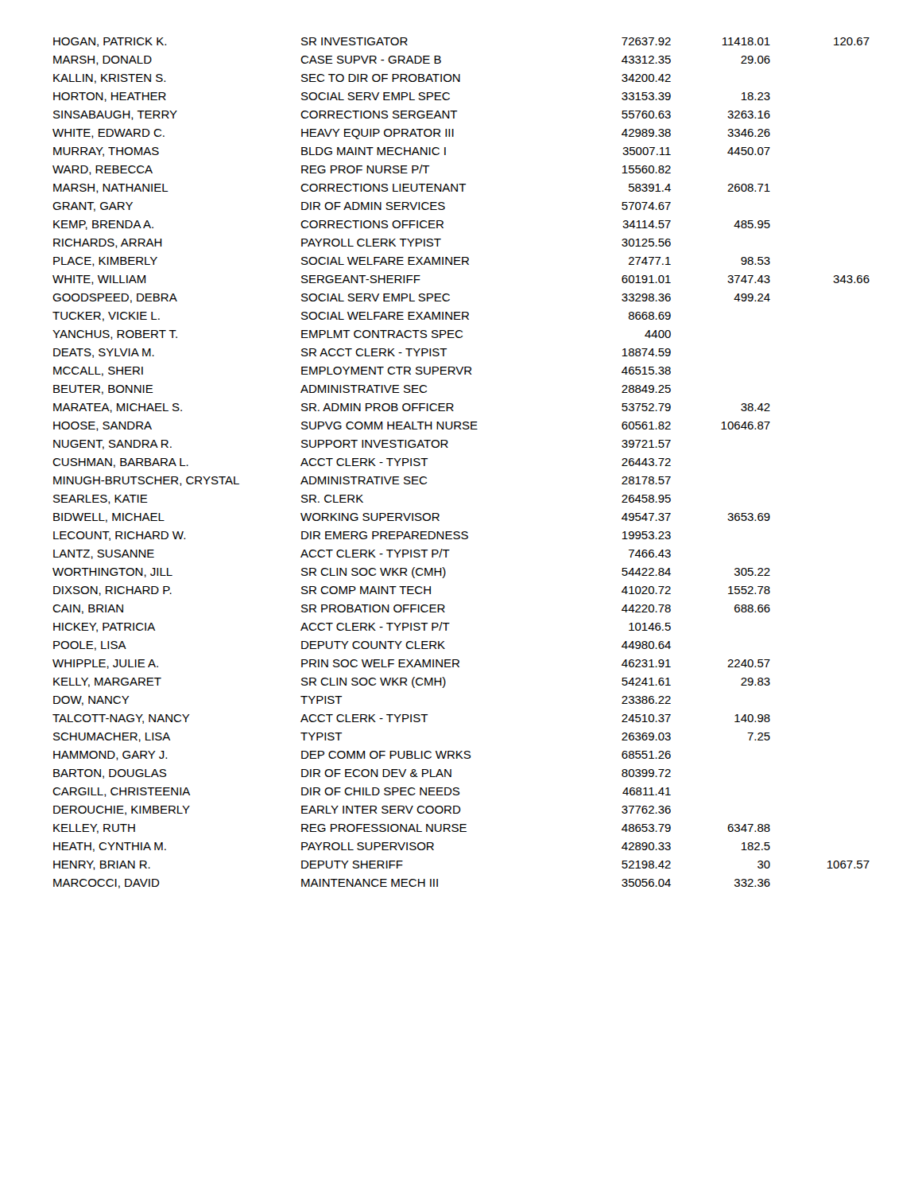| HOGAN, PATRICK K. | SR INVESTIGATOR | 72637.92 | 11418.01 | 120.67 |
| MARSH, DONALD | CASE SUPVR - GRADE B | 43312.35 | 29.06 | |
| KALLIN, KRISTEN S. | SEC TO DIR OF PROBATION | 34200.42 | | |
| HORTON, HEATHER | SOCIAL SERV EMPL SPEC | 33153.39 | 18.23 | |
| SINSABAUGH, TERRY | CORRECTIONS SERGEANT | 55760.63 | 3263.16 | |
| WHITE, EDWARD C. | HEAVY EQUIP OPRATOR III | 42989.38 | 3346.26 | |
| MURRAY, THOMAS | BLDG MAINT MECHANIC I | 35007.11 | 4450.07 | |
| WARD, REBECCA | REG PROF NURSE P/T | 15560.82 | | |
| MARSH, NATHANIEL | CORRECTIONS LIEUTENANT | 58391.4 | 2608.71 | |
| GRANT, GARY | DIR OF ADMIN SERVICES | 57074.67 | | |
| KEMP, BRENDA A. | CORRECTIONS OFFICER | 34114.57 | 485.95 | |
| RICHARDS, ARRAH | PAYROLL CLERK TYPIST | 30125.56 | | |
| PLACE, KIMBERLY | SOCIAL WELFARE EXAMINER | 27477.1 | 98.53 | |
| WHITE, WILLIAM | SERGEANT-SHERIFF | 60191.01 | 3747.43 | 343.66 |
| GOODSPEED, DEBRA | SOCIAL SERV EMPL SPEC | 33298.36 | 499.24 | |
| TUCKER, VICKIE L. | SOCIAL WELFARE EXAMINER | 8668.69 | | |
| YANCHUS, ROBERT T. | EMPLMT CONTRACTS SPEC | 4400 | | |
| DEATS, SYLVIA M. | SR ACCT CLERK - TYPIST | 18874.59 | | |
| MCCALL, SHERI | EMPLOYMENT CTR SUPERVR | 46515.38 | | |
| BEUTER, BONNIE | ADMINISTRATIVE SEC | 28849.25 | | |
| MARATEA, MICHAEL S. | SR. ADMIN PROB OFFICER | 53752.79 | 38.42 | |
| HOOSE, SANDRA | SUPVG COMM HEALTH NURSE | 60561.82 | 10646.87 | |
| NUGENT, SANDRA R. | SUPPORT INVESTIGATOR | 39721.57 | | |
| CUSHMAN, BARBARA L. | ACCT CLERK - TYPIST | 26443.72 | | |
| MINUGH-BRUTSCHER, CRYSTAL | ADMINISTRATIVE SEC | 28178.57 | | |
| SEARLES, KATIE | SR. CLERK | 26458.95 | | |
| BIDWELL, MICHAEL | WORKING SUPERVISOR | 49547.37 | 3653.69 | |
| LECOUNT, RICHARD W. | DIR EMERG PREPAREDNESS | 19953.23 | | |
| LANTZ, SUSANNE | ACCT CLERK - TYPIST P/T | 7466.43 | | |
| WORTHINGTON, JILL | SR CLIN SOC WKR (CMH) | 54422.84 | 305.22 | |
| DIXSON, RICHARD P. | SR COMP MAINT TECH | 41020.72 | 1552.78 | |
| CAIN, BRIAN | SR PROBATION OFFICER | 44220.78 | 688.66 | |
| HICKEY, PATRICIA | ACCT CLERK - TYPIST P/T | 10146.5 | | |
| POOLE, LISA | DEPUTY COUNTY CLERK | 44980.64 | | |
| WHIPPLE, JULIE A. | PRIN SOC WELF EXAMINER | 46231.91 | 2240.57 | |
| KELLY, MARGARET | SR CLIN SOC WKR (CMH) | 54241.61 | 29.83 | |
| DOW, NANCY | TYPIST | 23386.22 | | |
| TALCOTT-NAGY, NANCY | ACCT CLERK - TYPIST | 24510.37 | 140.98 | |
| SCHUMACHER, LISA | TYPIST | 26369.03 | 7.25 | |
| HAMMOND, GARY J. | DEP COMM OF PUBLIC WRKS | 68551.26 | | |
| BARTON, DOUGLAS | DIR OF ECON DEV & PLAN | 80399.72 | | |
| CARGILL, CHRISTEENIA | DIR OF CHILD SPEC NEEDS | 46811.41 | | |
| DEROUCHIE, KIMBERLY | EARLY INTER SERV COORD | 37762.36 | | |
| KELLEY, RUTH | REG PROFESSIONAL NURSE | 48653.79 | 6347.88 | |
| HEATH, CYNTHIA M. | PAYROLL SUPERVISOR | 42890.33 | 182.5 | |
| HENRY, BRIAN R. | DEPUTY SHERIFF | 52198.42 | 30 | 1067.57 |
| MARCOCCI, DAVID | MAINTENANCE MECH III | 35056.04 | 332.36 | |